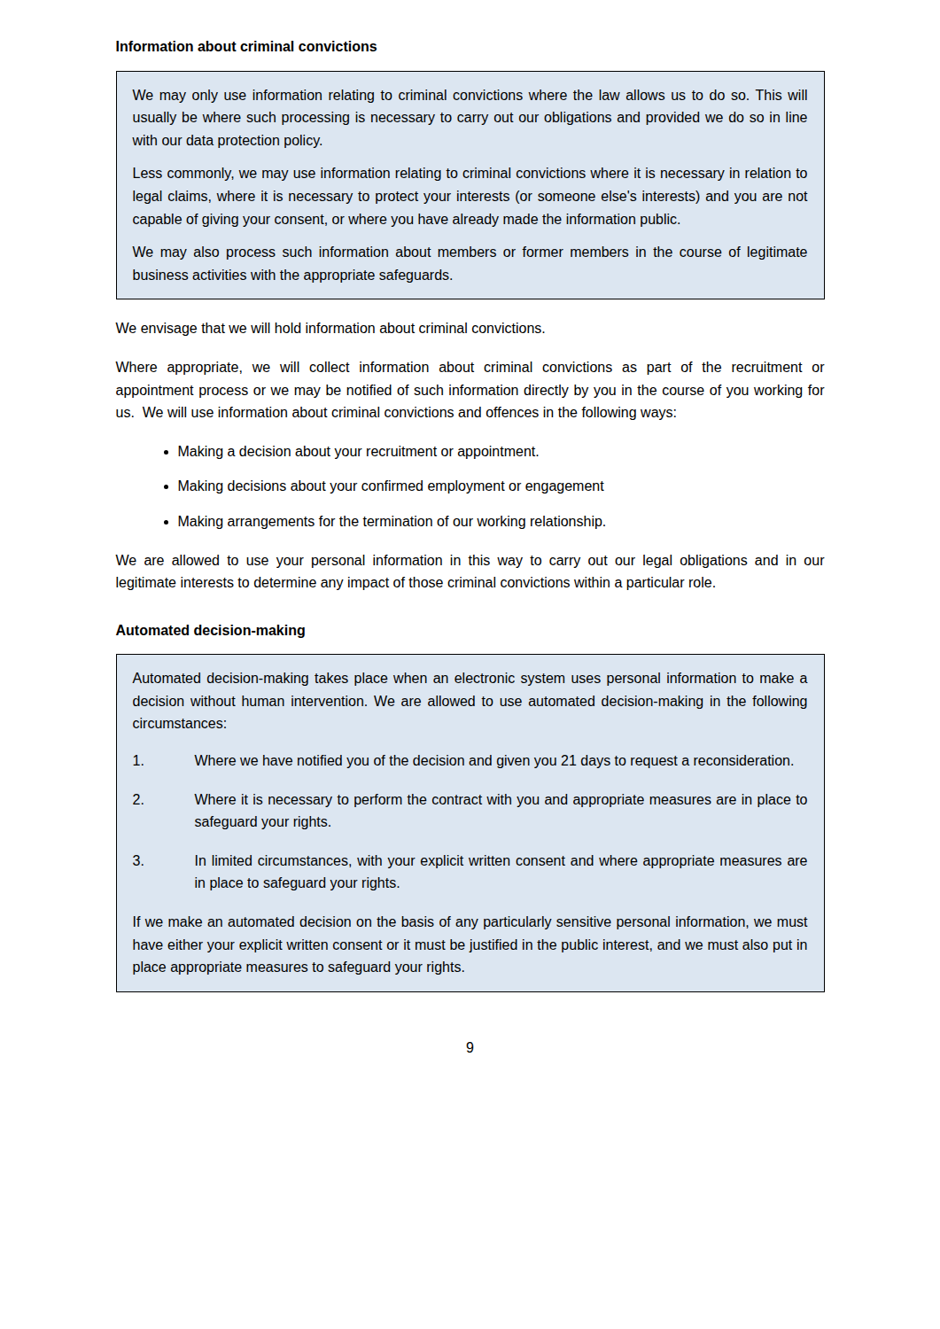Information about criminal convictions
We may only use information relating to criminal convictions where the law allows us to do so. This will usually be where such processing is necessary to carry out our obligations and provided we do so in line with our data protection policy.
Less commonly, we may use information relating to criminal convictions where it is necessary in relation to legal claims, where it is necessary to protect your interests (or someone else's interests) and you are not capable of giving your consent, or where you have already made the information public.
We may also process such information about members or former members in the course of legitimate business activities with the appropriate safeguards.
We envisage that we will hold information about criminal convictions.
Where appropriate, we will collect information about criminal convictions as part of the recruitment or appointment process or we may be notified of such information directly by you in the course of you working for us. We will use information about criminal convictions and offences in the following ways:
Making a decision about your recruitment or appointment.
Making decisions about your confirmed employment or engagement
Making arrangements for the termination of our working relationship.
We are allowed to use your personal information in this way to carry out our legal obligations and in our legitimate interests to determine any impact of those criminal convictions within a particular role.
Automated decision-making
Automated decision-making takes place when an electronic system uses personal information to make a decision without human intervention. We are allowed to use automated decision-making in the following circumstances:
Where we have notified you of the decision and given you 21 days to request a reconsideration.
Where it is necessary to perform the contract with you and appropriate measures are in place to safeguard your rights.
In limited circumstances, with your explicit written consent and where appropriate measures are in place to safeguard your rights.
If we make an automated decision on the basis of any particularly sensitive personal information, we must have either your explicit written consent or it must be justified in the public interest, and we must also put in place appropriate measures to safeguard your rights.
9